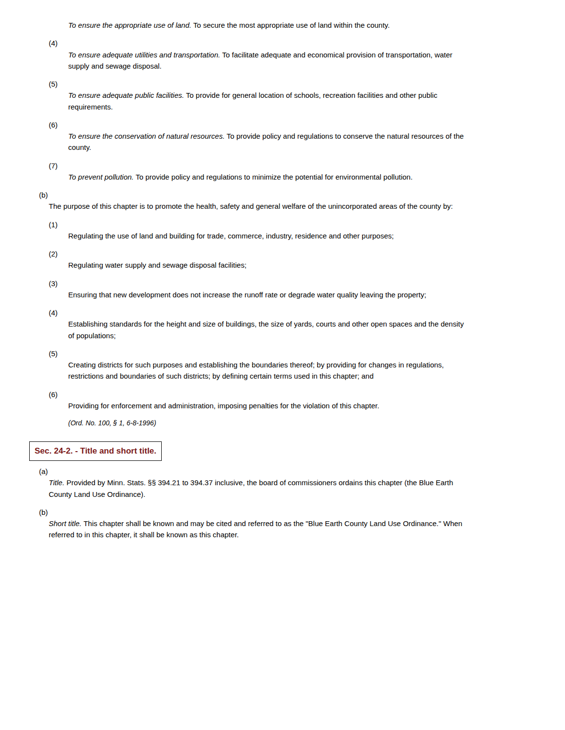To ensure the appropriate use of land. To secure the most appropriate use of land within the county.
(4)
To ensure adequate utilities and transportation. To facilitate adequate and economical provision of transportation, water supply and sewage disposal.
(5)
To ensure adequate public facilities. To provide for general location of schools, recreation facilities and other public requirements.
(6)
To ensure the conservation of natural resources. To provide policy and regulations to conserve the natural resources of the county.
(7)
To prevent pollution. To provide policy and regulations to minimize the potential for environmental pollution.
(b)
The purpose of this chapter is to promote the health, safety and general welfare of the unincorporated areas of the county by:
(1)
Regulating the use of land and building for trade, commerce, industry, residence and other purposes;
(2)
Regulating water supply and sewage disposal facilities;
(3)
Ensuring that new development does not increase the runoff rate or degrade water quality leaving the property;
(4)
Establishing standards for the height and size of buildings, the size of yards, courts and other open spaces and the density of populations;
(5)
Creating districts for such purposes and establishing the boundaries thereof; by providing for changes in regulations, restrictions and boundaries of such districts; by defining certain terms used in this chapter; and
(6)
Providing for enforcement and administration, imposing penalties for the violation of this chapter.
(Ord. No. 100, § 1, 6-8-1996)
Sec. 24-2. - Title and short title.
(a)
Title. Provided by Minn. Stats. §§ 394.21 to 394.37 inclusive, the board of commissioners ordains this chapter (the Blue Earth County Land Use Ordinance).
(b)
Short title. This chapter shall be known and may be cited and referred to as the "Blue Earth County Land Use Ordinance." When referred to in this chapter, it shall be known as this chapter.